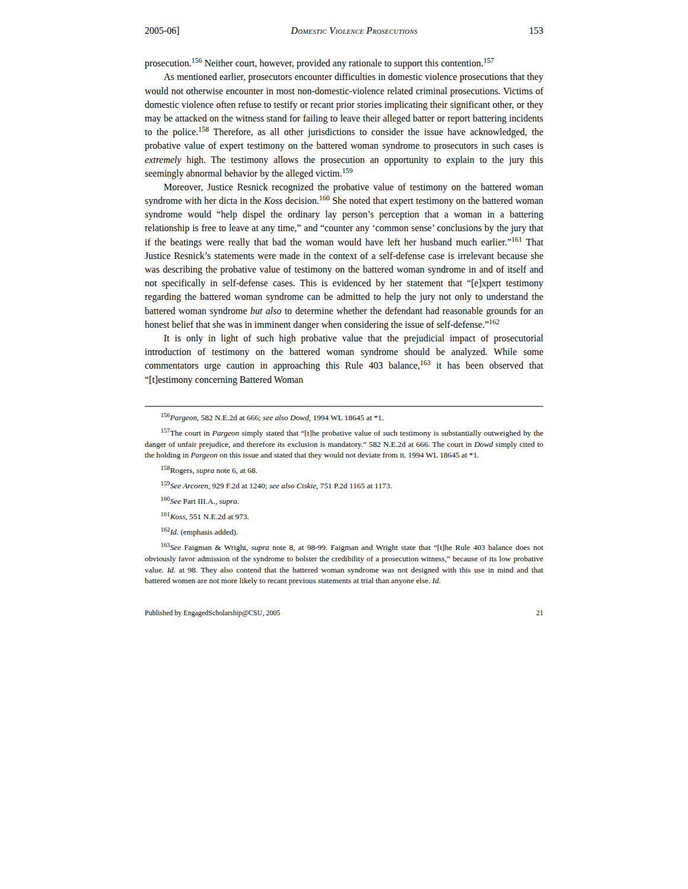2005-06] Domestic Violence Prosecutions 153
prosecution.156 Neither court, however, provided any rationale to support this contention.157
As mentioned earlier, prosecutors encounter difficulties in domestic violence prosecutions that they would not otherwise encounter in most non-domestic-violence related criminal prosecutions. Victims of domestic violence often refuse to testify or recant prior stories implicating their significant other, or they may be attacked on the witness stand for failing to leave their alleged batter or report battering incidents to the police.158 Therefore, as all other jurisdictions to consider the issue have acknowledged, the probative value of expert testimony on the battered woman syndrome to prosecutors in such cases is extremely high. The testimony allows the prosecution an opportunity to explain to the jury this seemingly abnormal behavior by the alleged victim.159
Moreover, Justice Resnick recognized the probative value of testimony on the battered woman syndrome with her dicta in the Koss decision.160 She noted that expert testimony on the battered woman syndrome would “help dispel the ordinary lay person’s perception that a woman in a battering relationship is free to leave at any time,” and “counter any ‘common sense’ conclusions by the jury that if the beatings were really that bad the woman would have left her husband much earlier.”161 That Justice Resnick’s statements were made in the context of a self-defense case is irrelevant because she was describing the probative value of testimony on the battered woman syndrome in and of itself and not specifically in self-defense cases. This is evidenced by her statement that “[e]xpert testimony regarding the battered woman syndrome can be admitted to help the jury not only to understand the battered woman syndrome but also to determine whether the defendant had reasonable grounds for an honest belief that she was in imminent danger when considering the issue of self-defense.”162
It is only in light of such high probative value that the prejudicial impact of prosecutorial introduction of testimony on the battered woman syndrome should be analyzed. While some commentators urge caution in approaching this Rule 403 balance,163 it has been observed that “[t]estimony concerning Battered Woman
156Pargeon, 582 N.E.2d at 666; see also Dowd, 1994 WL 18645 at *1.
157The court in Pargeon simply stated that “[t]he probative value of such testimony is substantially outweighed by the danger of unfair prejudice, and therefore its exclusion is mandatory.” 582 N.E.2d at 666. The court in Dowd simply cited to the holding in Pargeon on this issue and stated that they would not deviate from it. 1994 WL 18645 at *1.
158Rogers, supra note 6, at 68.
159See Arcoren, 929 F.2d at 1240; see also Ciskie, 751 P.2d 1165 at 1173.
160See Part III.A., supra.
161Koss, 551 N.E.2d at 973.
162Id. (emphasis added).
163See Faigman & Wright, supra note 8, at 98-99. Faigman and Wright state that “[t]he Rule 403 balance does not obviously favor admission of the syndrome to bolster the credibility of a prosecution witness,” because of its low probative value. Id. at 98. They also contend that the battered woman syndrome was not designed with this use in mind and that battered women are not more likely to recant previous statements at trial than anyone else. Id.
Published by EngagedScholarship@CSU, 2005 21